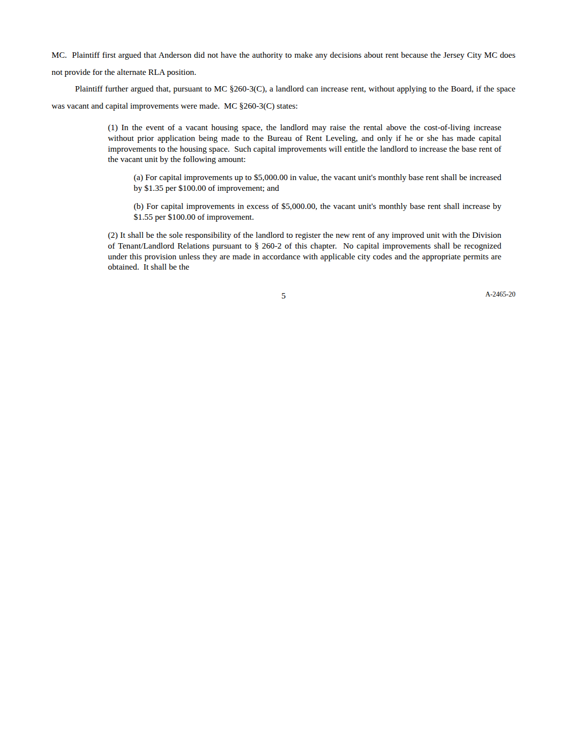MC. Plaintiff first argued that Anderson did not have the authority to make any decisions about rent because the Jersey City MC does not provide for the alternate RLA position.
Plaintiff further argued that, pursuant to MC §260-3(C), a landlord can increase rent, without applying to the Board, if the space was vacant and capital improvements were made. MC §260-3(C) states:
(1) In the event of a vacant housing space, the landlord may raise the rental above the cost-of-living increase without prior application being made to the Bureau of Rent Leveling, and only if he or she has made capital improvements to the housing space. Such capital improvements will entitle the landlord to increase the base rent of the vacant unit by the following amount:
(a) For capital improvements up to $5,000.00 in value, the vacant unit's monthly base rent shall be increased by $1.35 per $100.00 of improvement; and
(b) For capital improvements in excess of $5,000.00, the vacant unit's monthly base rent shall increase by $1.55 per $100.00 of improvement.
(2) It shall be the sole responsibility of the landlord to register the new rent of any improved unit with the Division of Tenant/Landlord Relations pursuant to § 260-2 of this chapter. No capital improvements shall be recognized under this provision unless they are made in accordance with applicable city codes and the appropriate permits are obtained. It shall be the
5
A-2465-20